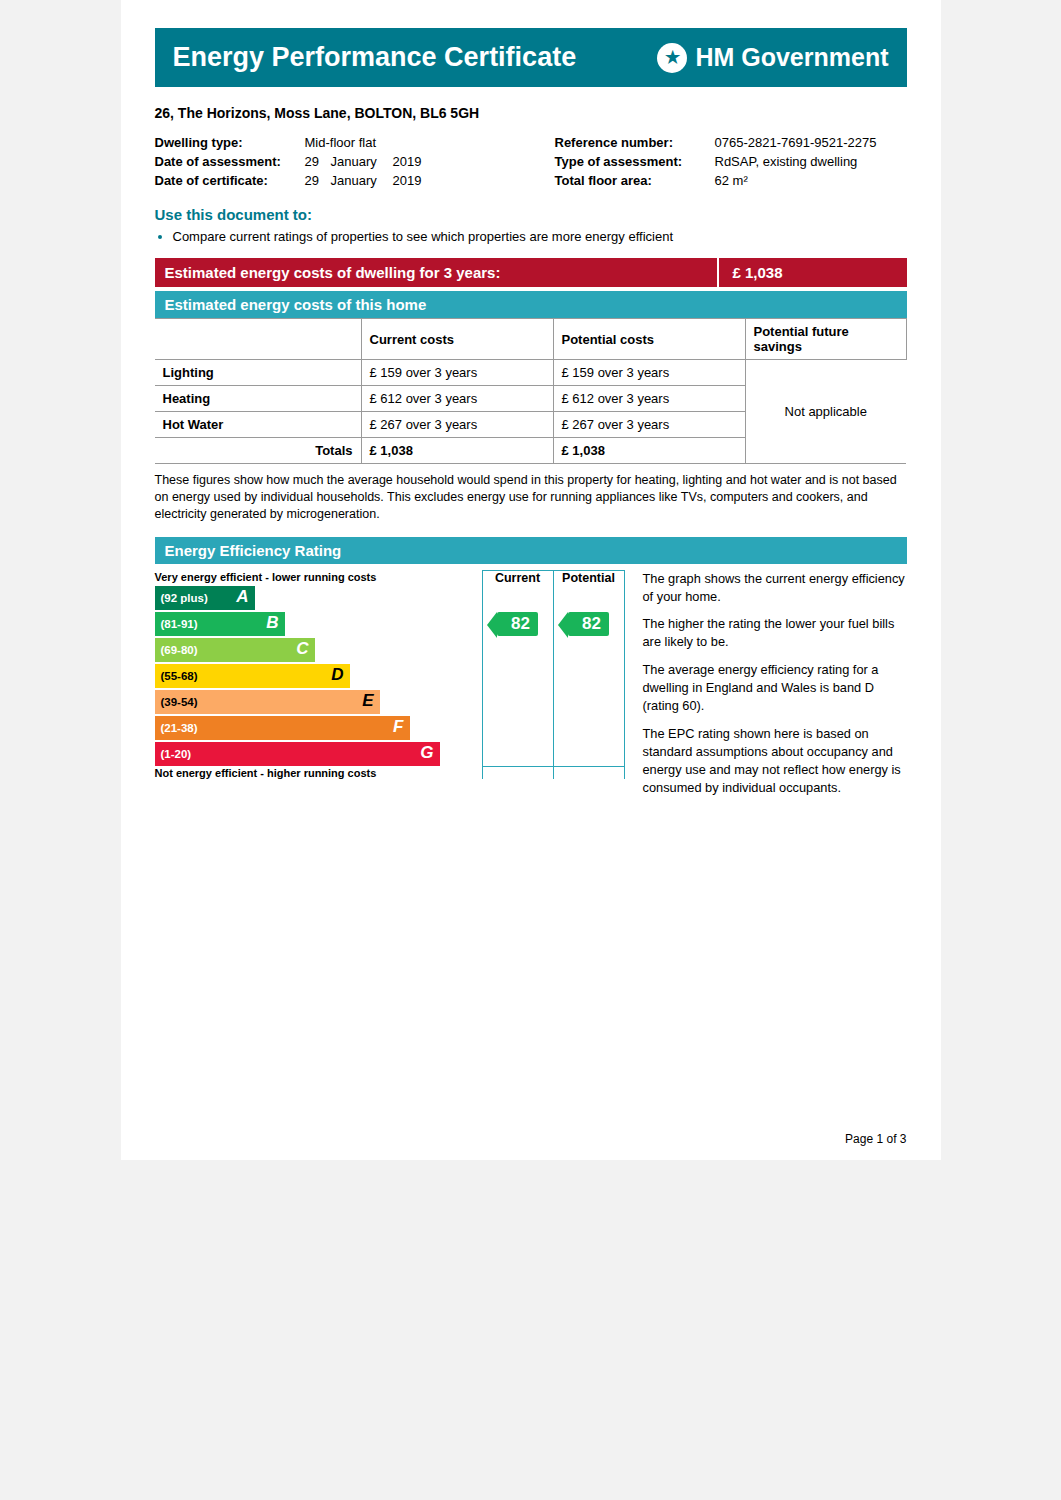Energy Performance Certificate
★HM Government
26, The Horizons, Moss Lane, BOLTON, BL6 5GH
| Dwelling type: | Mid-floor flat | Reference number: | 0765-2821-7691-9521-2275 |
| Date of assessment: | 29 January 2019 | Type of assessment: | RdSAP, existing dwelling |
| Date of certificate: | 29 January 2019 | Total floor area: | 62 m² |
Use this document to:
Compare current ratings of properties to see which properties are more energy efficient
Estimated energy costs of dwelling for 3 years:
£ 1,038
Estimated energy costs of this home
| | Current costs | Potential costs | Potential future savings |
| --- | --- | --- | --- |
| Lighting | £ 159 over 3 years | £ 159 over 3 years | Not applicable |
| Heating | £ 612 over 3 years | £ 612 over 3 years |
| Hot Water | £ 267 over 3 years | £ 267 over 3 years |
| Totals | £ 1,038 | £ 1,038 |
These figures show how much the average household would spend in this property for heating, lighting and hot water and is not based on energy used by individual households. This excludes energy use for running appliances like TVs, computers and cookers, and electricity generated by microgeneration.
Energy Efficiency Rating
| Very energy efficient - lower running costs | Current | Potential |
| (92 plus) A | | |
| (81-91) B | 82 | 82 |
| (69-80) C | | |
| (55-68) D | | |
| (39-54) E | | |
| (21-38) F | | |
| (1-20) G | | |
| Not energy efficient - higher running costs | | |
The graph shows the current energy efficiency of your home.
The higher the rating the lower your fuel bills are likely to be.
The average energy efficiency rating for a dwelling in England and Wales is band D (rating 60).
The EPC rating shown here is based on standard assumptions about occupancy and energy use and may not reflect how energy is consumed by individual occupants.
Page 1 of 3